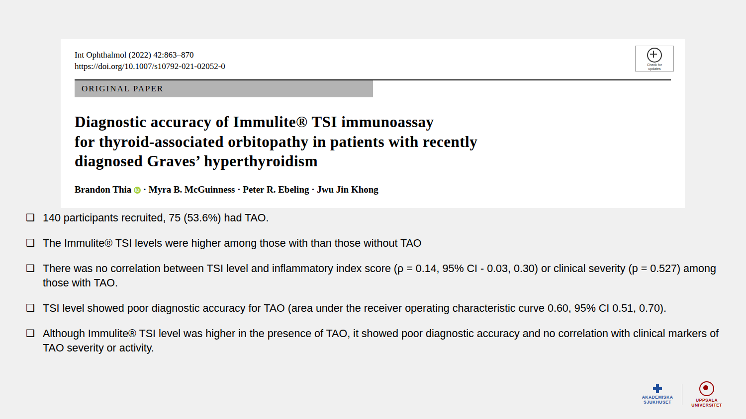Check for
updates
Int Ophthalmol (2022) 42:863–870
https://doi.org/10.1007/s10792-021-02052-0
ORIGINAL PAPER
Diagnostic accuracy of Immulite® TSI immunoassay
for thyroid-associated orbitopathy in patients with recently
diagnosed Graves’ hyperthyroidism
Brandon Thia iD · Myra B. McGuinness · Peter R. Ebeling · Jwu Jin Khong
140 participants recruited, 75 (53.6%) had TAO.
The Immulite® TSI levels were higher among those with than those without TAO
There was no correlation between TSI level and inflammatory index score (ρ = 0.14, 95% CI - 0.03, 0.30) or clinical severity (p = 0.527) among those with TAO.
TSI level showed poor diagnostic accuracy for TAO (area under the receiver operating characteristic curve 0.60, 95% CI 0.51, 0.70).
Although Immulite® TSI level was higher in the presence of TAO, it showed poor diagnostic accuracy and no correlation with clinical markers of TAO severity or activity.
AKADEMISKA
SJUKHUSET
UPPSALA
UNIVERSITET